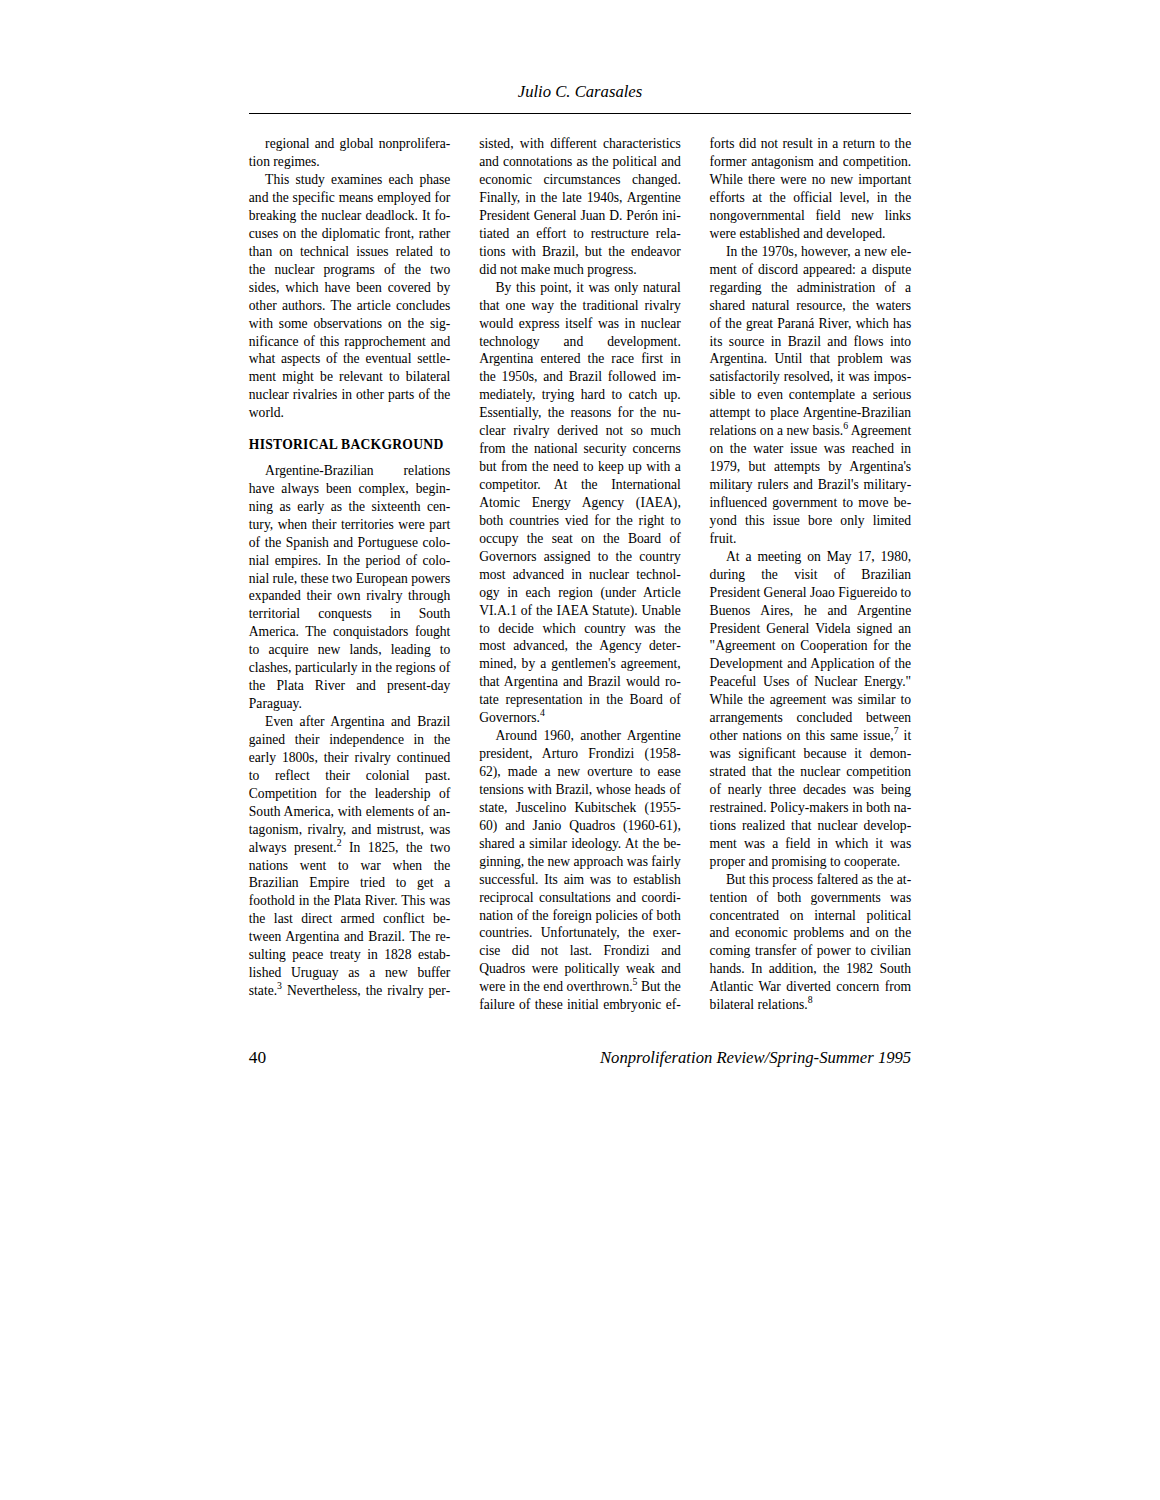Julio C. Carasales
regional and global nonproliferation regimes.
This study examines each phase and the specific means employed for breaking the nuclear deadlock. It focuses on the diplomatic front, rather than on technical issues related to the nuclear programs of the two sides, which have been covered by other authors. The article concludes with some observations on the significance of this rapprochement and what aspects of the eventual settlement might be relevant to bilateral nuclear rivalries in other parts of the world.
HISTORICAL BACKGROUND
Argentine-Brazilian relations have always been complex, beginning as early as the sixteenth century, when their territories were part of the Spanish and Portuguese colonial empires. In the period of colonial rule, these two European powers expanded their own rivalry through territorial conquests in South America. The conquistadors fought to acquire new lands, leading to clashes, particularly in the regions of the Plata River and present-day Paraguay.
Even after Argentina and Brazil gained their independence in the early 1800s, their rivalry continued to reflect their colonial past. Competition for the leadership of South America, with elements of antagonism, rivalry, and mistrust, was always present.2 In 1825, the two nations went to war when the Brazilian Empire tried to get a foothold in the Plata River. This was the last direct armed conflict between Argentina and Brazil. The resulting peace treaty in 1828 established Uruguay as a new buffer state.3 Nevertheless, the rivalry persisted, with different characteristics and connotations as the political and economic circumstances changed. Finally, in the late 1940s, Argentine President General Juan D. Perón initiated an effort to restructure relations with Brazil, but the endeavor did not make much progress.
By this point, it was only natural that one way the traditional rivalry would express itself was in nuclear technology and development. Argentina entered the race first in the 1950s, and Brazil followed immediately, trying hard to catch up. Essentially, the reasons for the nuclear rivalry derived not so much from the national security concerns but from the need to keep up with a competitor. At the International Atomic Energy Agency (IAEA), both countries vied for the right to occupy the seat on the Board of Governors assigned to the country most advanced in nuclear technology in each region (under Article VI.A.1 of the IAEA Statute). Unable to decide which country was the most advanced, the Agency determined, by a gentlemen's agreement, that Argentina and Brazil would rotate representation in the Board of Governors.4
Around 1960, another Argentine president, Arturo Frondizi (1958-62), made a new overture to ease tensions with Brazil, whose heads of state, Juscelino Kubitschek (1955-60) and Janio Quadros (1960-61), shared a similar ideology. At the beginning, the new approach was fairly successful. Its aim was to establish reciprocal consultations and coordination of the foreign policies of both countries. Unfortunately, the exercise did not last. Frondizi and Quadros were politically weak and were in the end overthrown.5 But the failure of these initial embryonic efforts did not result in a return to the former antagonism and competition. While there were no new important efforts at the official level, in the nongovernmental field new links were established and developed.
In the 1970s, however, a new element of discord appeared: a dispute regarding the administration of a shared natural resource, the waters of the great Paraná River, which has its source in Brazil and flows into Argentina. Until that problem was satisfactorily resolved, it was impossible to even contemplate a serious attempt to place Argentine-Brazilian relations on a new basis.6 Agreement on the water issue was reached in 1979, but attempts by Argentina's military rulers and Brazil's military-influenced government to move beyond this issue bore only limited fruit.
At a meeting on May 17, 1980, during the visit of Brazilian President General Joao Figuereido to Buenos Aires, he and Argentine President General Videla signed an "Agreement on Cooperation for the Development and Application of the Peaceful Uses of Nuclear Energy." While the agreement was similar to arrangements concluded between other nations on this same issue,7 it was significant because it demonstrated that the nuclear competition of nearly three decades was being restrained. Policy-makers in both nations realized that nuclear development was a field in which it was proper and promising to cooperate.
But this process faltered as the attention of both governments was concentrated on internal political and economic problems and on the coming transfer of power to civilian hands. In addition, the 1982 South Atlantic War diverted concern from bilateral relations.8
40 Nonproliferation Review/Spring-Summer 1995